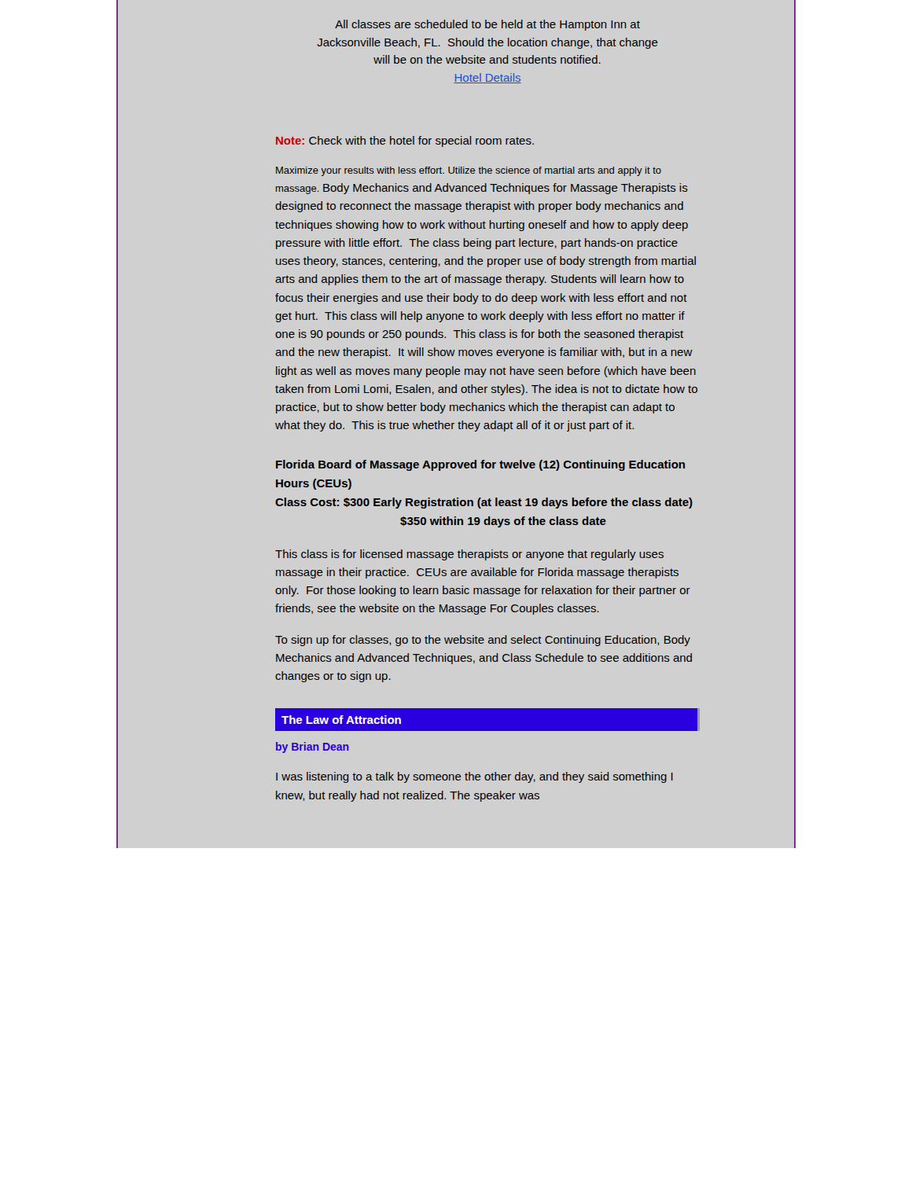All classes are scheduled to be held at the Hampton Inn at
Jacksonville Beach, FL. Should the location change, that change
will be on the website and students notified.
Hotel Details
Note: Check with the hotel for special room rates.
Maximize your results with less effort. Utilize the science of martial arts and apply it to massage. Body Mechanics and Advanced Techniques for Massage Therapists is designed to reconnect the massage therapist with proper body mechanics and techniques showing how to work without hurting oneself and how to apply deep pressure with little effort. The class being part lecture, part hands-on practice uses theory, stances, centering, and the proper use of body strength from martial arts and applies them to the art of massage therapy. Students will learn how to focus their energies and use their body to do deep work with less effort and not get hurt. This class will help anyone to work deeply with less effort no matter if one is 90 pounds or 250 pounds. This class is for both the seasoned therapist and the new therapist. It will show moves everyone is familiar with, but in a new light as well as moves many people may not have seen before (which have been taken from Lomi Lomi, Esalen, and other styles). The idea is not to dictate how to practice, but to show better body mechanics which the therapist can adapt to what they do. This is true whether they adapt all of it or just part of it.
Florida Board of Massage Approved for twelve (12) Continuing Education Hours (CEUs)
Class Cost: $300 Early Registration (at least 19 days before the class date) $350 within 19 days of the class date
This class is for licensed massage therapists or anyone that regularly uses massage in their practice. CEUs are available for Florida massage therapists only. For those looking to learn basic massage for relaxation for their partner or friends, see the website on the Massage For Couples classes.
To sign up for classes, go to the website and select Continuing Education, Body Mechanics and Advanced Techniques, and Class Schedule to see additions and changes or to sign up.
The Law of Attraction
by Brian Dean
I was listening to a talk by someone the other day, and they said something I knew, but really had not realized. The speaker was